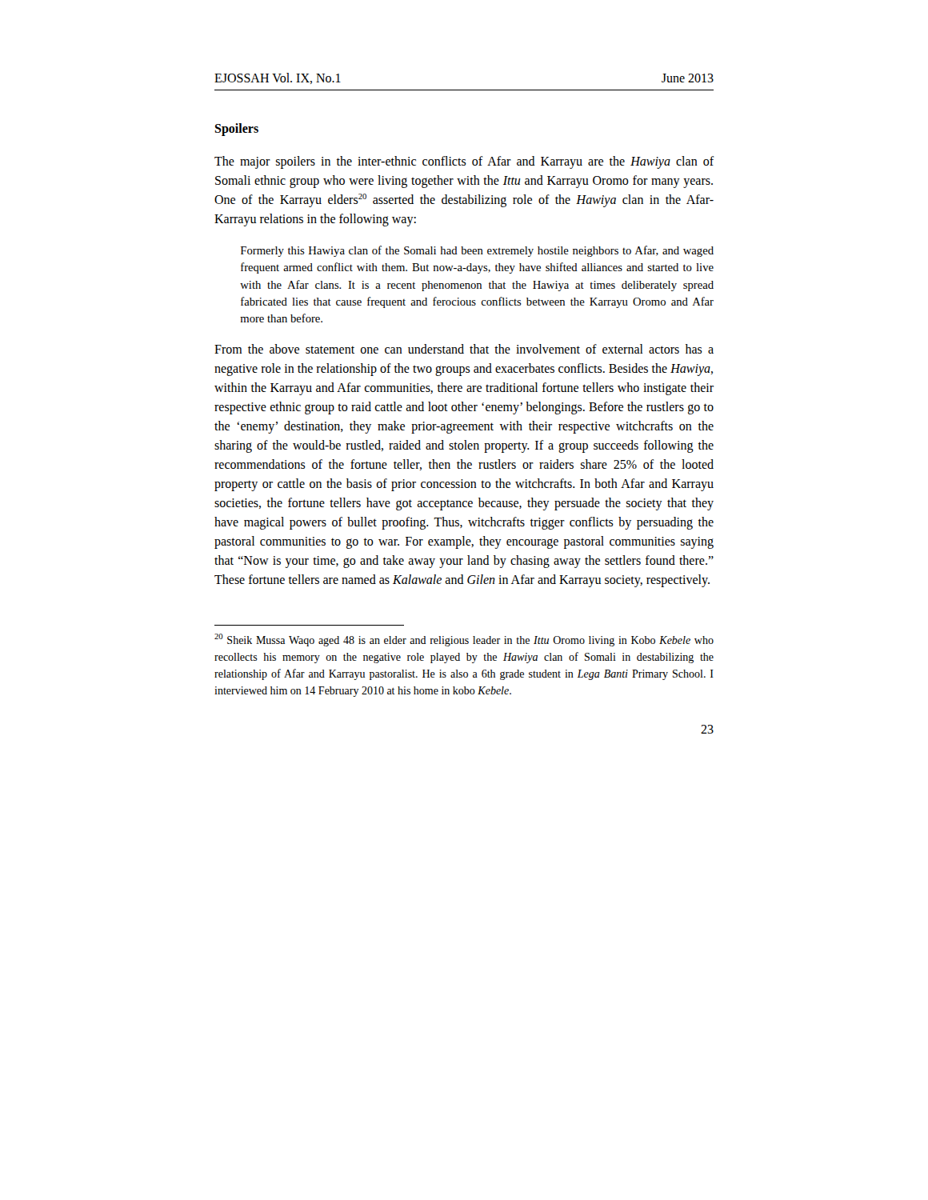EJOSSAH Vol. IX, No.1 June 2013
Spoilers
The major spoilers in the inter-ethnic conflicts of Afar and Karrayu are the Hawiya clan of Somali ethnic group who were living together with the Ittu and Karrayu Oromo for many years. One of the Karrayu elders20 asserted the destabilizing role of the Hawiya clan in the Afar-Karrayu relations in the following way:
Formerly this Hawiya clan of the Somali had been extremely hostile neighbors to Afar, and waged frequent armed conflict with them. But now-a-days, they have shifted alliances and started to live with the Afar clans. It is a recent phenomenon that the Hawiya at times deliberately spread fabricated lies that cause frequent and ferocious conflicts between the Karrayu Oromo and Afar more than before.
From the above statement one can understand that the involvement of external actors has a negative role in the relationship of the two groups and exacerbates conflicts. Besides the Hawiya, within the Karrayu and Afar communities, there are traditional fortune tellers who instigate their respective ethnic group to raid cattle and loot other ‘enemy’ belongings. Before the rustlers go to the ‘enemy’ destination, they make prior-agreement with their respective witchcrafts on the sharing of the would-be rustled, raided and stolen property. If a group succeeds following the recommendations of the fortune teller, then the rustlers or raiders share 25% of the looted property or cattle on the basis of prior concession to the witchcrafts. In both Afar and Karrayu societies, the fortune tellers have got acceptance because, they persuade the society that they have magical powers of bullet proofing. Thus, witchcrafts trigger conflicts by persuading the pastoral communities to go to war. For example, they encourage pastoral communities saying that “Now is your time, go and take away your land by chasing away the settlers found there.” These fortune tellers are named as Kalawale and Gilen in Afar and Karrayu society, respectively.
20 Sheik Mussa Waqo aged 48 is an elder and religious leader in the Ittu Oromo living in Kobo Kebele who recollects his memory on the negative role played by the Hawiya clan of Somali in destabilizing the relationship of Afar and Karrayu pastoralist. He is also a 6th grade student in Lega Banti Primary School. I interviewed him on 14 February 2010 at his home in kobo Kebele.
23